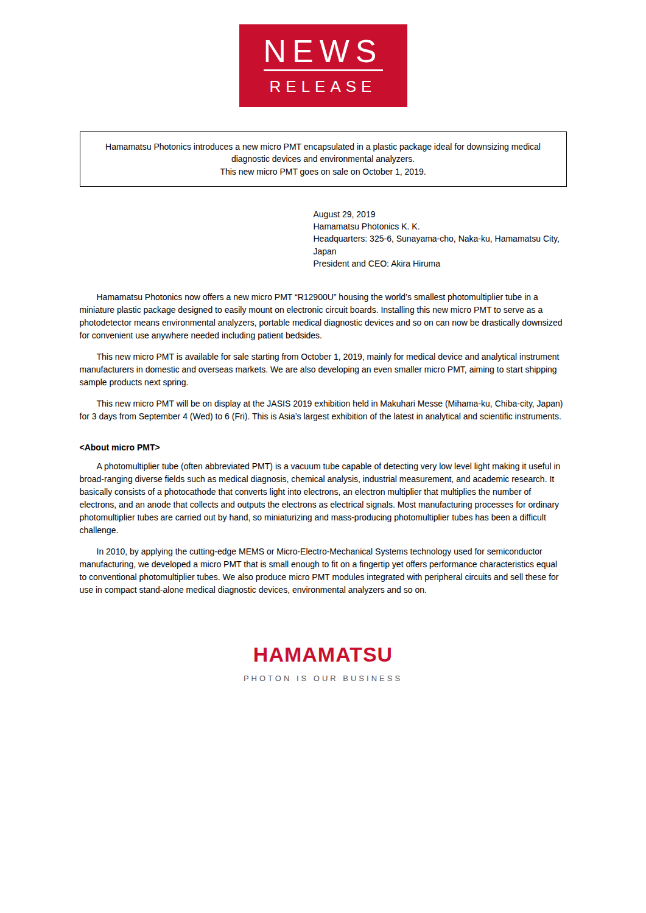NEWS
RELEASE
Hamamatsu Photonics introduces a new micro PMT encapsulated in a plastic package ideal for downsizing medical diagnostic devices and environmental analyzers.
This new micro PMT goes on sale on October 1, 2019.
August 29, 2019
Hamamatsu Photonics K. K.
Headquarters: 325-6, Sunayama-cho, Naka-ku, Hamamatsu City, Japan
President and CEO: Akira Hiruma
Hamamatsu Photonics now offers a new micro PMT “R12900U” housing the world’s smallest photomultiplier tube in a miniature plastic package designed to easily mount on electronic circuit boards. Installing this new micro PMT to serve as a photodetector means environmental analyzers, portable medical diagnostic devices and so on can now be drastically downsized for convenient use anywhere needed including patient bedsides.
This new micro PMT is available for sale starting from October 1, 2019, mainly for medical device and analytical instrument manufacturers in domestic and overseas markets. We are also developing an even smaller micro PMT, aiming to start shipping sample products next spring.
This new micro PMT will be on display at the JASIS 2019 exhibition held in Makuhari Messe (Mihama-ku, Chiba-city, Japan) for 3 days from September 4 (Wed) to 6 (Fri). This is Asia’s largest exhibition of the latest in analytical and scientific instruments.
<About micro PMT>
A photomultiplier tube (often abbreviated PMT) is a vacuum tube capable of detecting very low level light making it useful in broad-ranging diverse fields such as medical diagnosis, chemical analysis, industrial measurement, and academic research. It basically consists of a photocathode that converts light into electrons, an electron multiplier that multiplies the number of electrons, and an anode that collects and outputs the electrons as electrical signals. Most manufacturing processes for ordinary photomultiplier tubes are carried out by hand, so miniaturizing and mass-producing photomultiplier tubes has been a difficult challenge.
In 2010, by applying the cutting-edge MEMS or Micro-Electro-Mechanical Systems technology used for semiconductor manufacturing, we developed a micro PMT that is small enough to fit on a fingertip yet offers performance characteristics equal to conventional photomultiplier tubes. We also produce micro PMT modules integrated with peripheral circuits and sell these for use in compact stand-alone medical diagnostic devices, environmental analyzers and so on.
HAMAMATSU
PHOTON IS OUR BUSINESS